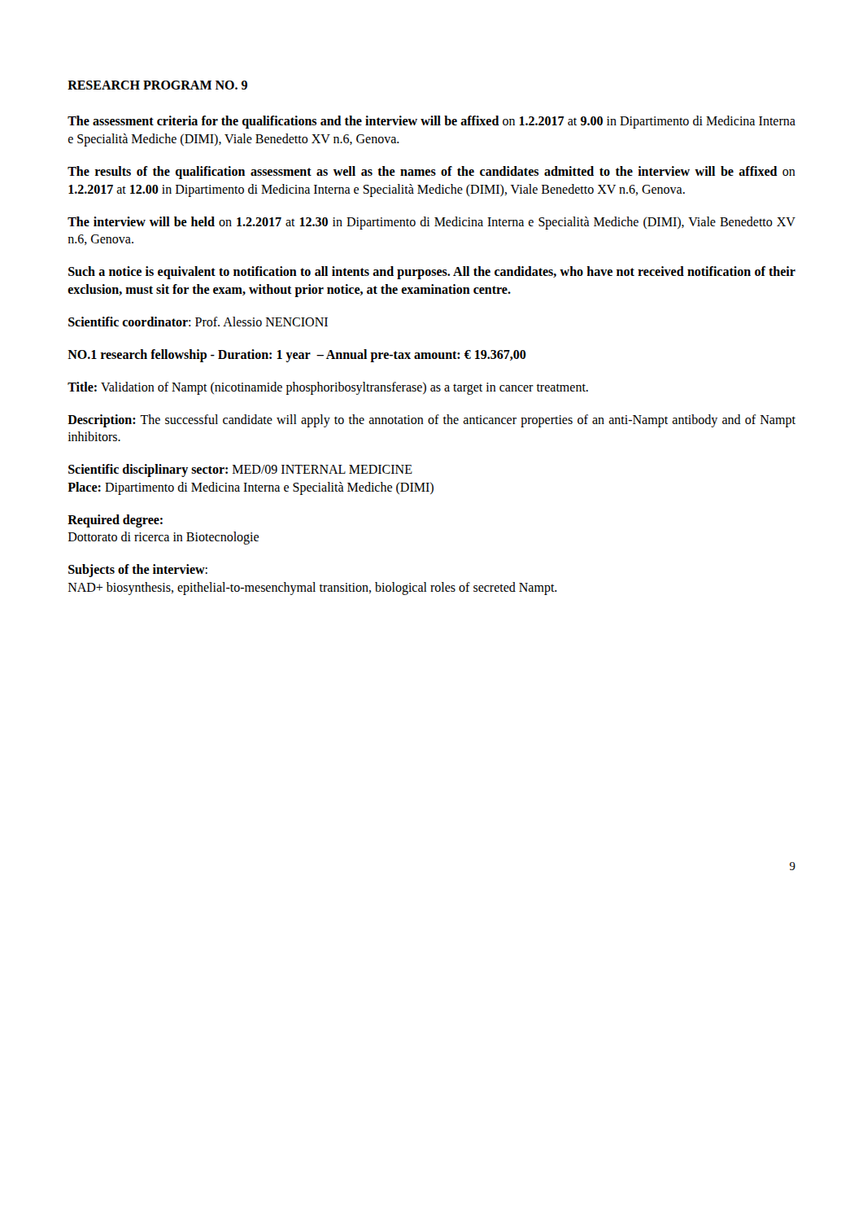RESEARCH PROGRAM NO. 9
The assessment criteria for the qualifications and the interview will be affixed on 1.2.2017 at 9.00 in Dipartimento di Medicina Interna e Specialità Mediche (DIMI), Viale Benedetto XV n.6, Genova.
The results of the qualification assessment as well as the names of the candidates admitted to the interview will be affixed on 1.2.2017 at 12.00 in Dipartimento di Medicina Interna e Specialità Mediche (DIMI), Viale Benedetto XV n.6, Genova.
The interview will be held on 1.2.2017 at 12.30 in Dipartimento di Medicina Interna e Specialità Mediche (DIMI), Viale Benedetto XV n.6, Genova.
Such a notice is equivalent to notification to all intents and purposes. All the candidates, who have not received notification of their exclusion, must sit for the exam, without prior notice, at the examination centre.
Scientific coordinator: Prof. Alessio NENCIONI
NO.1 research fellowship - Duration: 1 year – Annual pre-tax amount: € 19.367,00
Title: Validation of Nampt (nicotinamide phosphoribosyltransferase) as a target in cancer treatment.
Description: The successful candidate will apply to the annotation of the anticancer properties of an anti-Nampt antibody and of Nampt inhibitors.
Scientific disciplinary sector: MED/09 INTERNAL MEDICINE
Place: Dipartimento di Medicina Interna e Specialità Mediche (DIMI)
Required degree:
Dottorato di ricerca in Biotecnologie
Subjects of the interview:
NAD+ biosynthesis, epithelial-to-mesenchymal transition, biological roles of secreted Nampt.
9